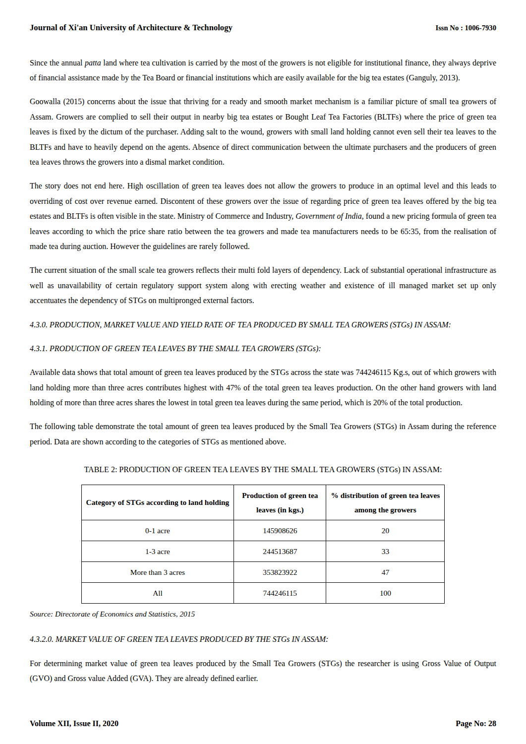Journal of Xi'an University of Architecture & Technology Issn No : 1006-7930
Since the annual patta land where tea cultivation is carried by the most of the growers is not eligible for institutional finance, they always deprive of financial assistance made by the Tea Board or financial institutions which are easily available for the big tea estates (Ganguly, 2013).
Goowalla (2015) concerns about the issue that thriving for a ready and smooth market mechanism is a familiar picture of small tea growers of Assam. Growers are complied to sell their output in nearby big tea estates or Bought Leaf Tea Factories (BLTFs) where the price of green tea leaves is fixed by the dictum of the purchaser. Adding salt to the wound, growers with small land holding cannot even sell their tea leaves to the BLTFs and have to heavily depend on the agents. Absence of direct communication between the ultimate purchasers and the producers of green tea leaves throws the growers into a dismal market condition.
The story does not end here. High oscillation of green tea leaves does not allow the growers to produce in an optimal level and this leads to overriding of cost over revenue earned. Discontent of these growers over the issue of regarding price of green tea leaves offered by the big tea estates and BLTFs is often visible in the state. Ministry of Commerce and Industry, Government of India, found a new pricing formula of green tea leaves according to which the price share ratio between the tea growers and made tea manufacturers needs to be 65:35, from the realisation of made tea during auction. However the guidelines are rarely followed.
The current situation of the small scale tea growers reflects their multi fold layers of dependency. Lack of substantial operational infrastructure as well as unavailability of certain regulatory support system along with erecting weather and existence of ill managed market set up only accentuates the dependency of STGs on multipronged external factors.
4.3.0. PRODUCTION, MARKET VALUE AND YIELD RATE OF TEA PRODUCED BY SMALL TEA GROWERS (STGs) IN ASSAM:
4.3.1. PRODUCTION OF GREEN TEA LEAVES BY THE SMALL TEA GROWERS (STGs):
Available data shows that total amount of green tea leaves produced by the STGs across the state was 744246115 Kg.s, out of which growers with land holding more than three acres contributes highest with 47% of the total green tea leaves production. On the other hand growers with land holding of more than three acres shares the lowest in total green tea leaves during the same period, which is 20% of the total production.
The following table demonstrate the total amount of green tea leaves produced by the Small Tea Growers (STGs) in Assam during the reference period. Data are shown according to the categories of STGs as mentioned above.
TABLE 2: PRODUCTION OF GREEN TEA LEAVES BY THE SMALL TEA GROWERS (STGs) IN ASSAM:
| Category of STGs according to land holding | Production of green tea leaves (in kgs.) | % distribution of green tea leaves among the growers |
| --- | --- | --- |
| 0-1 acre | 145908626 | 20 |
| 1-3 acre | 244513687 | 33 |
| More than 3 acres | 353823922 | 47 |
| All | 744246115 | 100 |
Source: Directorate of Economics and Statistics, 2015
4.3.2.0. MARKET VALUE OF GREEN TEA LEAVES PRODUCED BY THE STGs IN ASSAM:
For determining market value of green tea leaves produced by the Small Tea Growers (STGs) the researcher is using Gross Value of Output (GVO) and Gross value Added (GVA). They are already defined earlier.
Volume XII, Issue II, 2020 Page No: 28